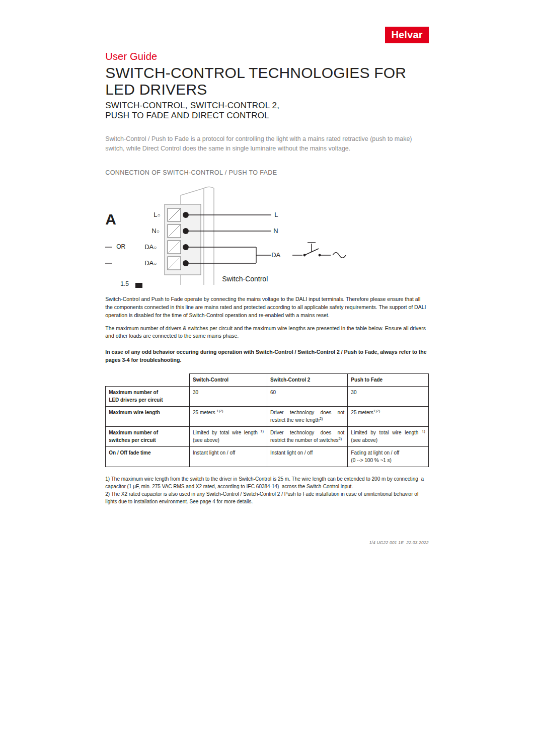Helvar
User Guide
Switch-Control Technologies for
LED Drivers
Switch-Control, Switch-Control 2,
Push to Fade and Direct Control
Switch-Control / Push to Fade is a protocol for controlling the light with a mains rated retractive (push to make) switch, while Direct Control does the same in single luminaire without the mains voltage.
Connection of Switch-Control / Push to Fade
A L○ N○ DA○ DA○ OR 1.5 L N DA Switch-Control
Switch-Control and Push to Fade operate by connecting the mains voltage to the DALI input terminals. Therefore please ensure that all the components connected in this line are mains rated and protected according to all applicable safety requirements. The support of DALI operation is disabled for the time of Switch-Control operation and re-enabled with a mains reset.
The maximum number of drivers & switches per circuit and the maximum wire lengths are presented in the table below. Ensure all drivers and other loads are connected to the same mains phase.
In case of any odd behavior occuring during operation with Switch-Control / Switch-Control 2 / Push to Fade, always refer to the pages 3-4 for troubleshooting.
| | Switch-Control | Switch-Control 2 | Push to Fade |
| --- | --- | --- | --- |
| Maximum number of LED drivers per circuit | 30 | 60 | 30 |
| Maximum wire length | 25 meters 1)2) | Driver technology does not restrict the wire length 2) | 25 meters 1)2) |
| Maximum number of switches per circuit | Limited by total wire length 1) (see above) | Driver technology does not restrict the number of switches 2) | Limited by total wire length 1) (see above) |
| On / Off fade time | Instant light on / off | Instant light on / off | Fading at light on / off (0 --> 100 % ~1 s) |
1) The maximum wire length from the switch to the driver in Switch-Control is 25 m. The wire length can be extended to 200 m by connecting a capacitor (1 µF, min. 275 VAC RMS and X2 rated, according to IEC 60384-14) across the Switch-Control input.
2) The X2 rated capacitor is also used in any Switch-Control / Switch-Control 2 / Push to Fade installation in case of unintentional behavior of lights due to installation environment. See page 4 for more details.
1/4 UG22 001 1E 22.03.2022